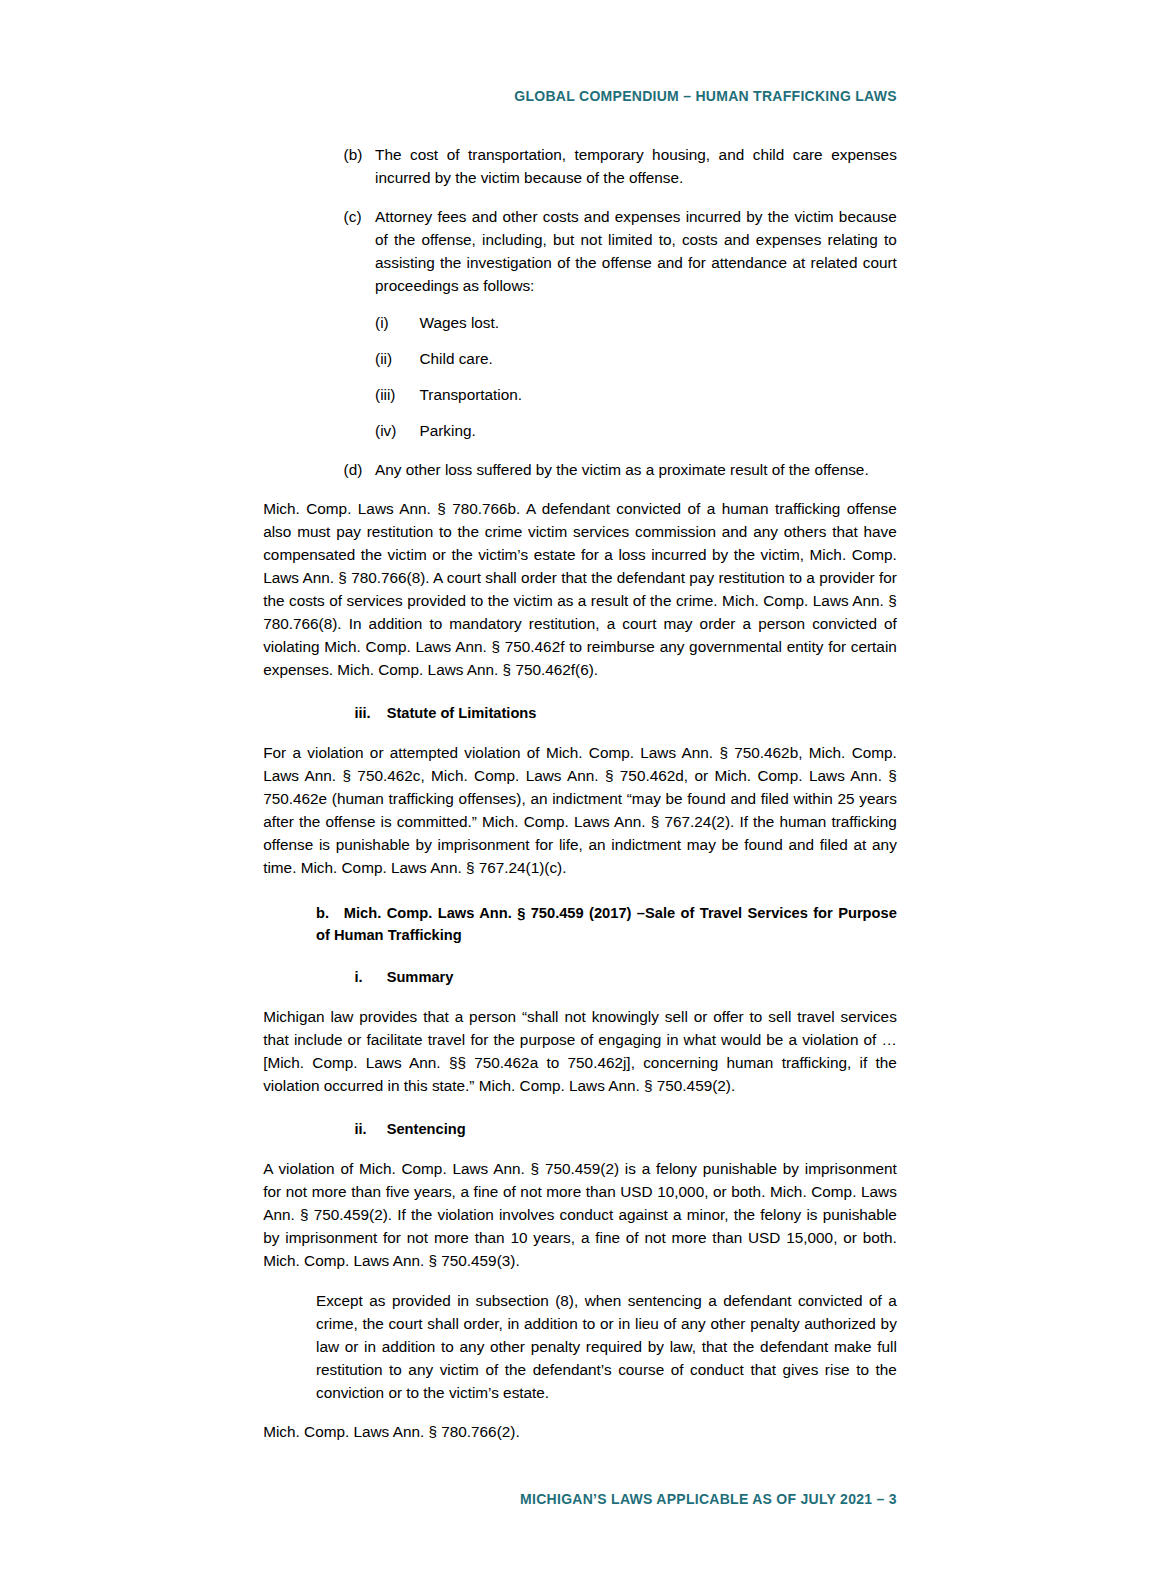GLOBAL COMPENDIUM – HUMAN TRAFFICKING LAWS
(b) The cost of transportation, temporary housing, and child care expenses incurred by the victim because of the offense.
(c) Attorney fees and other costs and expenses incurred by the victim because of the offense, including, but not limited to, costs and expenses relating to assisting the investigation of the offense and for attendance at related court proceedings as follows:
(i) Wages lost.
(ii) Child care.
(iii) Transportation.
(iv) Parking.
(d) Any other loss suffered by the victim as a proximate result of the offense.
Mich. Comp. Laws Ann. § 780.766b. A defendant convicted of a human trafficking offense also must pay restitution to the crime victim services commission and any others that have compensated the victim or the victim’s estate for a loss incurred by the victim, Mich. Comp. Laws Ann. § 780.766(8). A court shall order that the defendant pay restitution to a provider for the costs of services provided to the victim as a result of the crime. Mich. Comp. Laws Ann. § 780.766(8). In addition to mandatory restitution, a court may order a person convicted of violating Mich. Comp. Laws Ann. § 750.462f to reimburse any governmental entity for certain expenses. Mich. Comp. Laws Ann. § 750.462f(6).
iii. Statute of Limitations
For a violation or attempted violation of Mich. Comp. Laws Ann. § 750.462b, Mich. Comp. Laws Ann. § 750.462c, Mich. Comp. Laws Ann. § 750.462d, or Mich. Comp. Laws Ann. § 750.462e (human trafficking offenses), an indictment “may be found and filed within 25 years after the offense is committed.” Mich. Comp. Laws Ann. § 767.24(2). If the human trafficking offense is punishable by imprisonment for life, an indictment may be found and filed at any time. Mich. Comp. Laws Ann. § 767.24(1)(c).
b. Mich. Comp. Laws Ann. § 750.459 (2017) –Sale of Travel Services for Purpose of Human Trafficking
i. Summary
Michigan law provides that a person “shall not knowingly sell or offer to sell travel services that include or facilitate travel for the purpose of engaging in what would be a violation of … [Mich. Comp. Laws Ann. §§ 750.462a to 750.462j], concerning human trafficking, if the violation occurred in this state.” Mich. Comp. Laws Ann. § 750.459(2).
ii. Sentencing
A violation of Mich. Comp. Laws Ann. § 750.459(2) is a felony punishable by imprisonment for not more than five years, a fine of not more than USD 10,000, or both. Mich. Comp. Laws Ann. § 750.459(2). If the violation involves conduct against a minor, the felony is punishable by imprisonment for not more than 10 years, a fine of not more than USD 15,000, or both. Mich. Comp. Laws Ann. § 750.459(3).
Except as provided in subsection (8), when sentencing a defendant convicted of a crime, the court shall order, in addition to or in lieu of any other penalty authorized by law or in addition to any other penalty required by law, that the defendant make full restitution to any victim of the defendant’s course of conduct that gives rise to the conviction or to the victim’s estate.
Mich. Comp. Laws Ann. § 780.766(2).
MICHIGAN’S LAWS APPLICABLE AS OF JULY 2021 – 3